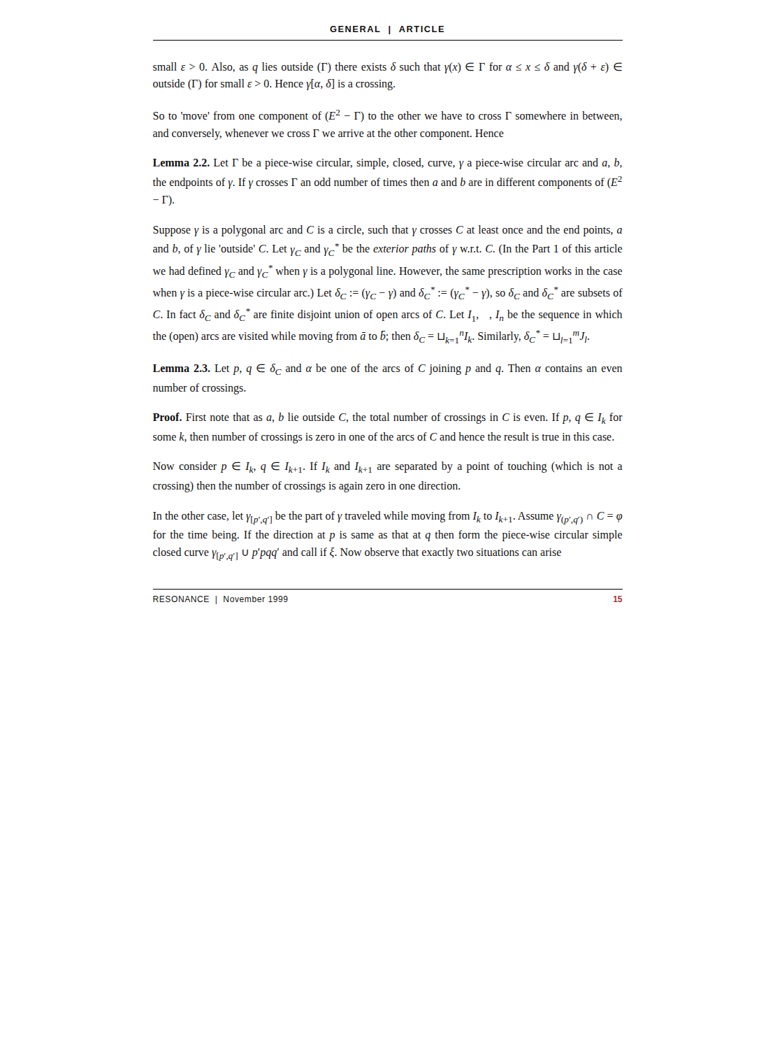GENERAL | ARTICLE
small ε > 0. Also, as q lies outside (Γ) there exists δ such that γ(x) ∈ Γ for α ≤ x ≤ δ and γ(δ + ε) ∈ outside (Γ) for small ε > 0. Hence γ[α, δ] is a crossing.
So to 'move' from one component of (E2 − Γ) to the other we have to cross Γ somewhere in between, and conversely, whenever we cross Γ we arrive at the other component. Hence
Lemma 2.2. Let Γ be a piece-wise circular, simple, closed, curve, γ a piece-wise circular arc and a, b, the endpoints of γ. If γ crosses Γ an odd number of times then a and b are in different components of (E2 − Γ).
Suppose γ is a polygonal arc and C is a circle, such that γ crosses C at least once and the end points, a and b, of γ lie 'outside' C. Let γC and γC* be the exterior paths of γ w.r.t. C. (In the Part 1 of this article we had defined γC and γC* when γ is a polygonal line. However, the same prescription works in the case when γ is a piece-wise circular arc.) Let δC := (γC − γ) and δC* := (γC* − γ), so δC and δC* are subsets of C. In fact δC and δC* are finite disjoint union of open arcs of C. Let I1, , In be the sequence in which the (open) arcs are visited while moving from ā to b̄; then δC = ⊔k=1nIk. Similarly, δC* = ⊔l=1mJl.
Lemma 2.3. Let p, q ∈ δC and α be one of the arcs of C joining p and q. Then α contains an even number of crossings.
Proof. First note that as a, b lie outside C, the total number of crossings in C is even. If p, q ∈ Ik for some k, then number of crossings is zero in one of the arcs of C and hence the result is true in this case.
Now consider p ∈ Ik, q ∈ Ik+1. If Ik and Ik+1 are separated by a point of touching (which is not a crossing) then the number of crossings is again zero in one direction.
In the other case, let γ[p′,q′] be the part of γ traveled while moving from Ik to Ik+1. Assume γ(p′,q′) ∩ C = φ for the time being. If the direction at p is same as that at q then form the piece-wise circular simple closed curve γ[p′,q′] ∪ p′pqq′ and call if ξ. Now observe that exactly two situations can arise
RESONANCE | November 1999 15